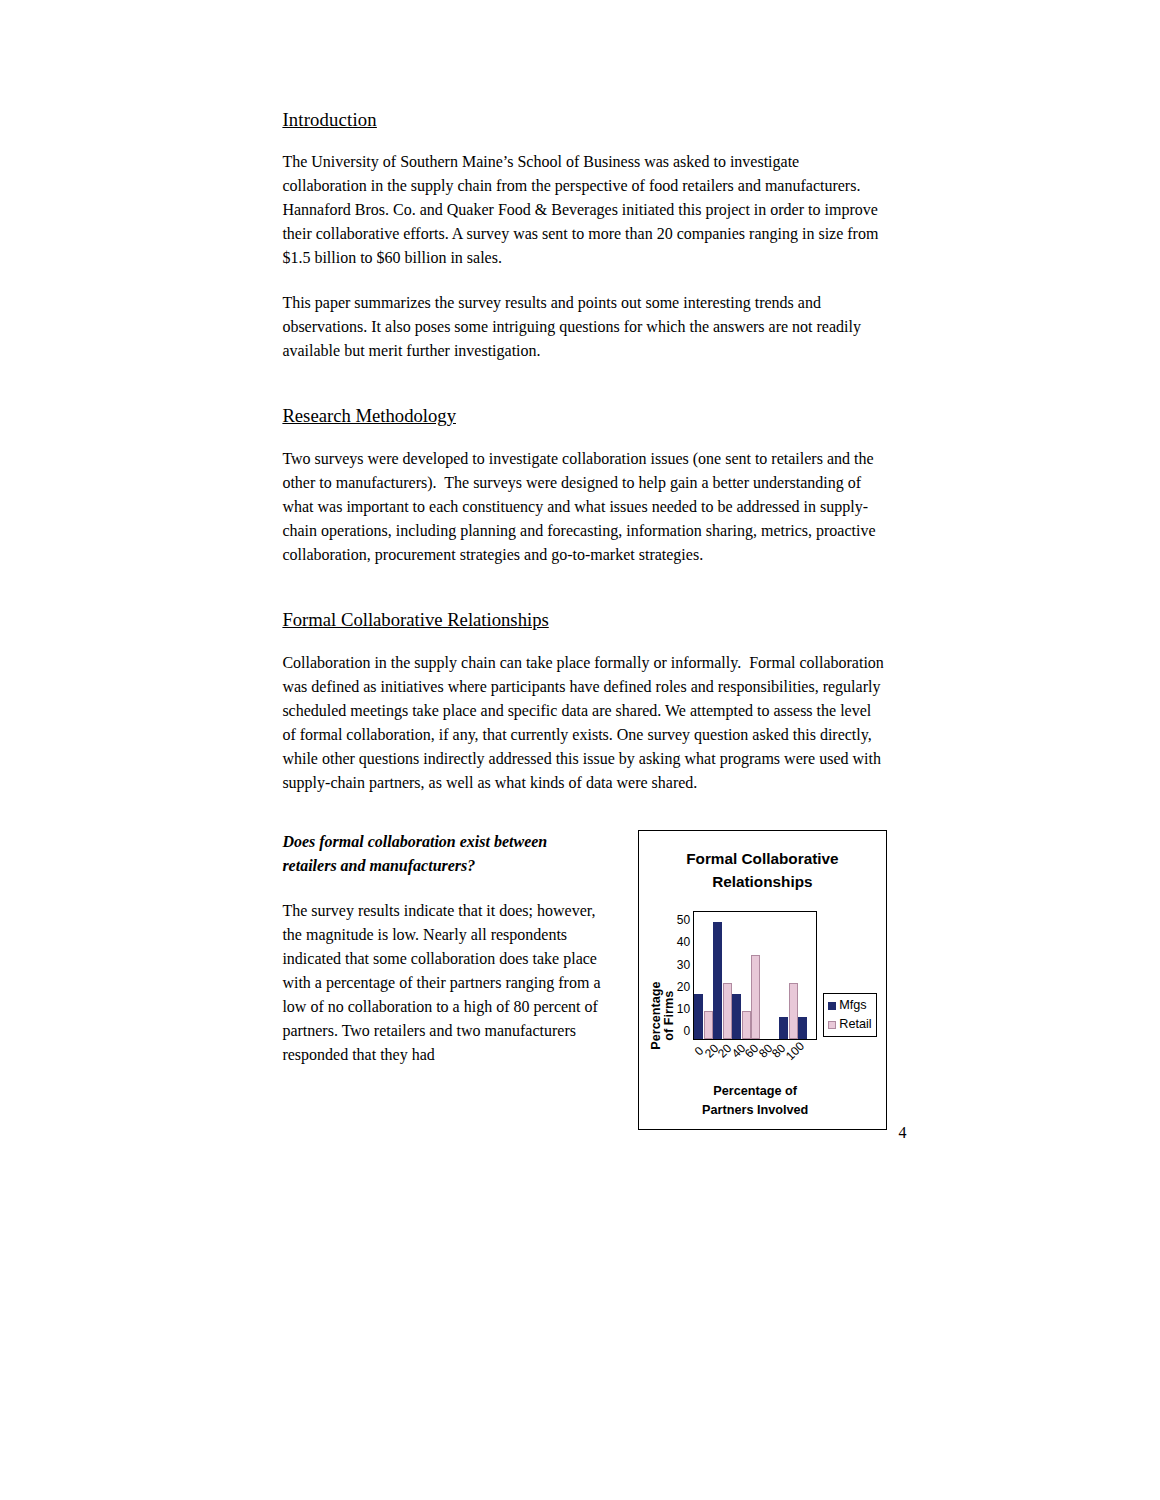Introduction
The University of Southern Maine’s School of Business was asked to investigate collaboration in the supply chain from the perspective of food retailers and manufacturers. Hannaford Bros. Co. and Quaker Food & Beverages initiated this project in order to improve their collaborative efforts. A survey was sent to more than 20 companies ranging in size from $1.5 billion to $60 billion in sales.
This paper summarizes the survey results and points out some interesting trends and observations. It also poses some intriguing questions for which the answers are not readily available but merit further investigation.
Research Methodology
Two surveys were developed to investigate collaboration issues (one sent to retailers and the other to manufacturers). The surveys were designed to help gain a better understanding of what was important to each constituency and what issues needed to be addressed in supply-chain operations, including planning and forecasting, information sharing, metrics, proactive collaboration, procurement strategies and go-to-market strategies.
Formal Collaborative Relationships
Collaboration in the supply chain can take place formally or informally. Formal collaboration was defined as initiatives where participants have defined roles and responsibilities, regularly scheduled meetings take place and specific data are shared. We attempted to assess the level of formal collaboration, if any, that currently exists. One survey question asked this directly, while other questions indirectly addressed this issue by asking what programs were used with supply-chain partners, as well as what kinds of data were shared.
Does formal collaboration exist between retailers and manufacturers?
The survey results indicate that it does; however, the magnitude is low. Nearly all respondents indicated that some collaboration does take place with a percentage of their partners ranging from a low of no collaboration to a high of 80 percent of partners. Two retailers and two manufacturers responded that they had
Formal Collaborative Relationships
Percentage
of Firms
50 40 30 20 10 0
0 20 20 40 60 80 80 100
Percentage of Partners Involved
Mfgs
Retail
4